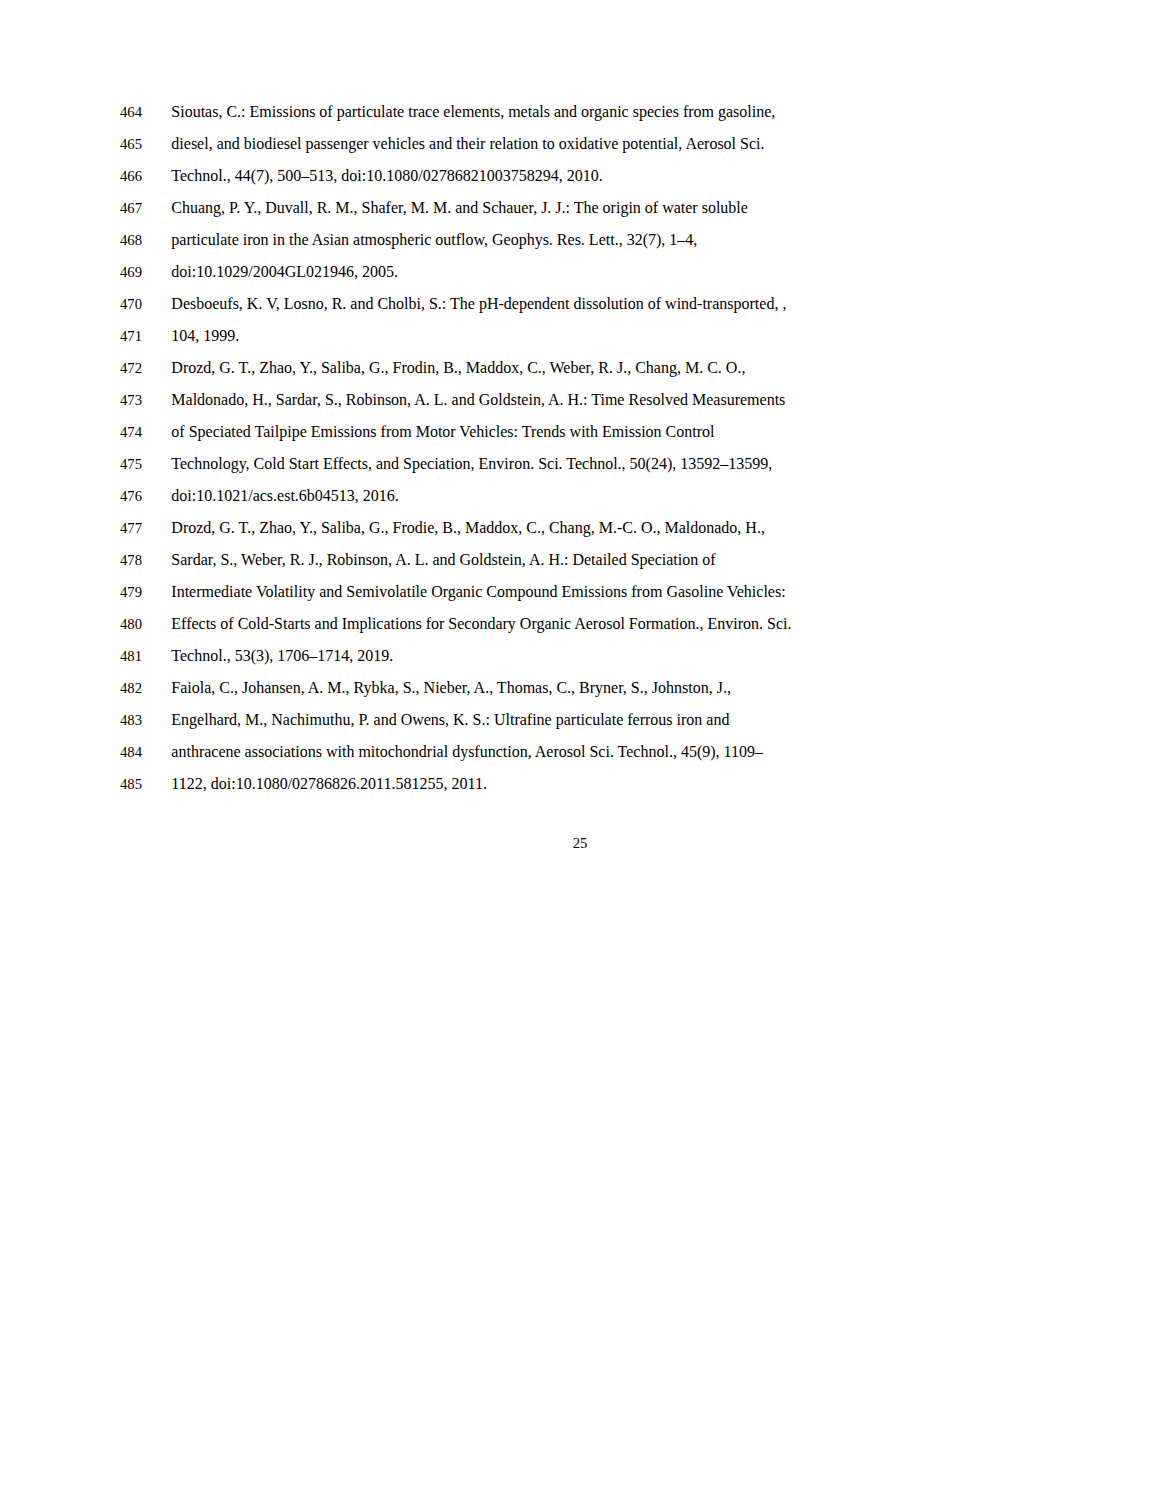Sioutas, C.: Emissions of particulate trace elements, metals and organic species from gasoline,
diesel, and biodiesel passenger vehicles and their relation to oxidative potential, Aerosol Sci.
Technol., 44(7), 500–513, doi:10.1080/02786821003758294, 2010.
Chuang, P. Y., Duvall, R. M., Shafer, M. M. and Schauer, J. J.: The origin of water soluble
particulate iron in the Asian atmospheric outflow, Geophys. Res. Lett., 32(7), 1–4,
doi:10.1029/2004GL021946, 2005.
Desboeufs, K. V, Losno, R. and Cholbi, S.: The pH-dependent dissolution of wind-transported, ,
104, 1999.
Drozd, G. T., Zhao, Y., Saliba, G., Frodin, B., Maddox, C., Weber, R. J., Chang, M. C. O.,
Maldonado, H., Sardar, S., Robinson, A. L. and Goldstein, A. H.: Time Resolved Measurements
of Speciated Tailpipe Emissions from Motor Vehicles: Trends with Emission Control
Technology, Cold Start Effects, and Speciation, Environ. Sci. Technol., 50(24), 13592–13599,
doi:10.1021/acs.est.6b04513, 2016.
Drozd, G. T., Zhao, Y., Saliba, G., Frodie, B., Maddox, C., Chang, M.-C. O., Maldonado, H.,
Sardar, S., Weber, R. J., Robinson, A. L. and Goldstein, A. H.: Detailed Speciation of
Intermediate Volatility and Semivolatile Organic Compound Emissions from Gasoline Vehicles:
Effects of Cold-Starts and Implications for Secondary Organic Aerosol Formation., Environ. Sci.
Technol., 53(3), 1706–1714, 2019.
Faiola, C., Johansen, A. M., Rybka, S., Nieber, A., Thomas, C., Bryner, S., Johnston, J.,
Engelhard, M., Nachimuthu, P. and Owens, K. S.: Ultrafine particulate ferrous iron and
anthracene associations with mitochondrial dysfunction, Aerosol Sci. Technol., 45(9), 1109–
1122, doi:10.1080/02786826.2011.581255, 2011.
25